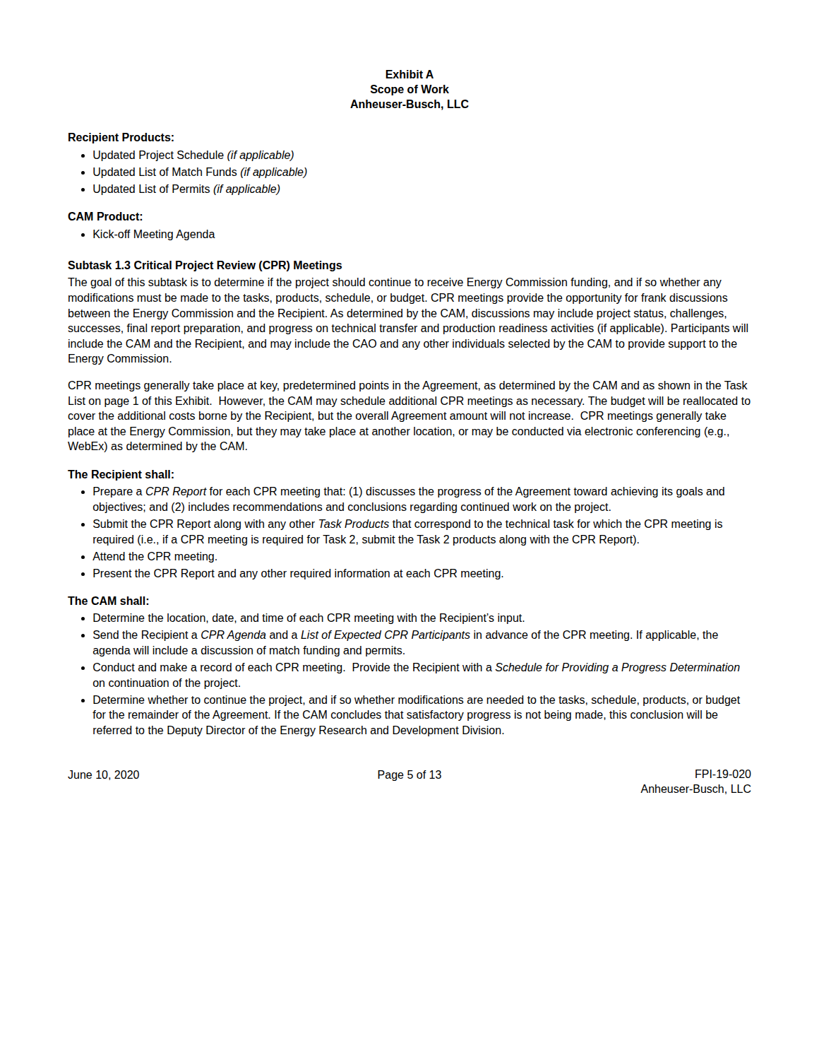Exhibit A
Scope of Work
Anheuser-Busch, LLC
Recipient Products:
Updated Project Schedule (if applicable)
Updated List of Match Funds (if applicable)
Updated List of Permits (if applicable)
CAM Product:
Kick-off Meeting Agenda
Subtask 1.3 Critical Project Review (CPR) Meetings
The goal of this subtask is to determine if the project should continue to receive Energy Commission funding, and if so whether any modifications must be made to the tasks, products, schedule, or budget. CPR meetings provide the opportunity for frank discussions between the Energy Commission and the Recipient. As determined by the CAM, discussions may include project status, challenges, successes, final report preparation, and progress on technical transfer and production readiness activities (if applicable). Participants will include the CAM and the Recipient, and may include the CAO and any other individuals selected by the CAM to provide support to the Energy Commission.
CPR meetings generally take place at key, predetermined points in the Agreement, as determined by the CAM and as shown in the Task List on page 1 of this Exhibit. However, the CAM may schedule additional CPR meetings as necessary. The budget will be reallocated to cover the additional costs borne by the Recipient, but the overall Agreement amount will not increase. CPR meetings generally take place at the Energy Commission, but they may take place at another location, or may be conducted via electronic conferencing (e.g., WebEx) as determined by the CAM.
The Recipient shall:
Prepare a CPR Report for each CPR meeting that: (1) discusses the progress of the Agreement toward achieving its goals and objectives; and (2) includes recommendations and conclusions regarding continued work on the project.
Submit the CPR Report along with any other Task Products that correspond to the technical task for which the CPR meeting is required (i.e., if a CPR meeting is required for Task 2, submit the Task 2 products along with the CPR Report).
Attend the CPR meeting.
Present the CPR Report and any other required information at each CPR meeting.
The CAM shall:
Determine the location, date, and time of each CPR meeting with the Recipient’s input.
Send the Recipient a CPR Agenda and a List of Expected CPR Participants in advance of the CPR meeting. If applicable, the agenda will include a discussion of match funding and permits.
Conduct and make a record of each CPR meeting. Provide the Recipient with a Schedule for Providing a Progress Determination on continuation of the project.
Determine whether to continue the project, and if so whether modifications are needed to the tasks, schedule, products, or budget for the remainder of the Agreement. If the CAM concludes that satisfactory progress is not being made, this conclusion will be referred to the Deputy Director of the Energy Research and Development Division.
| June 10, 2020 | Page 5 of 13 | FPI-19-020 Anheuser-Busch, LLC |